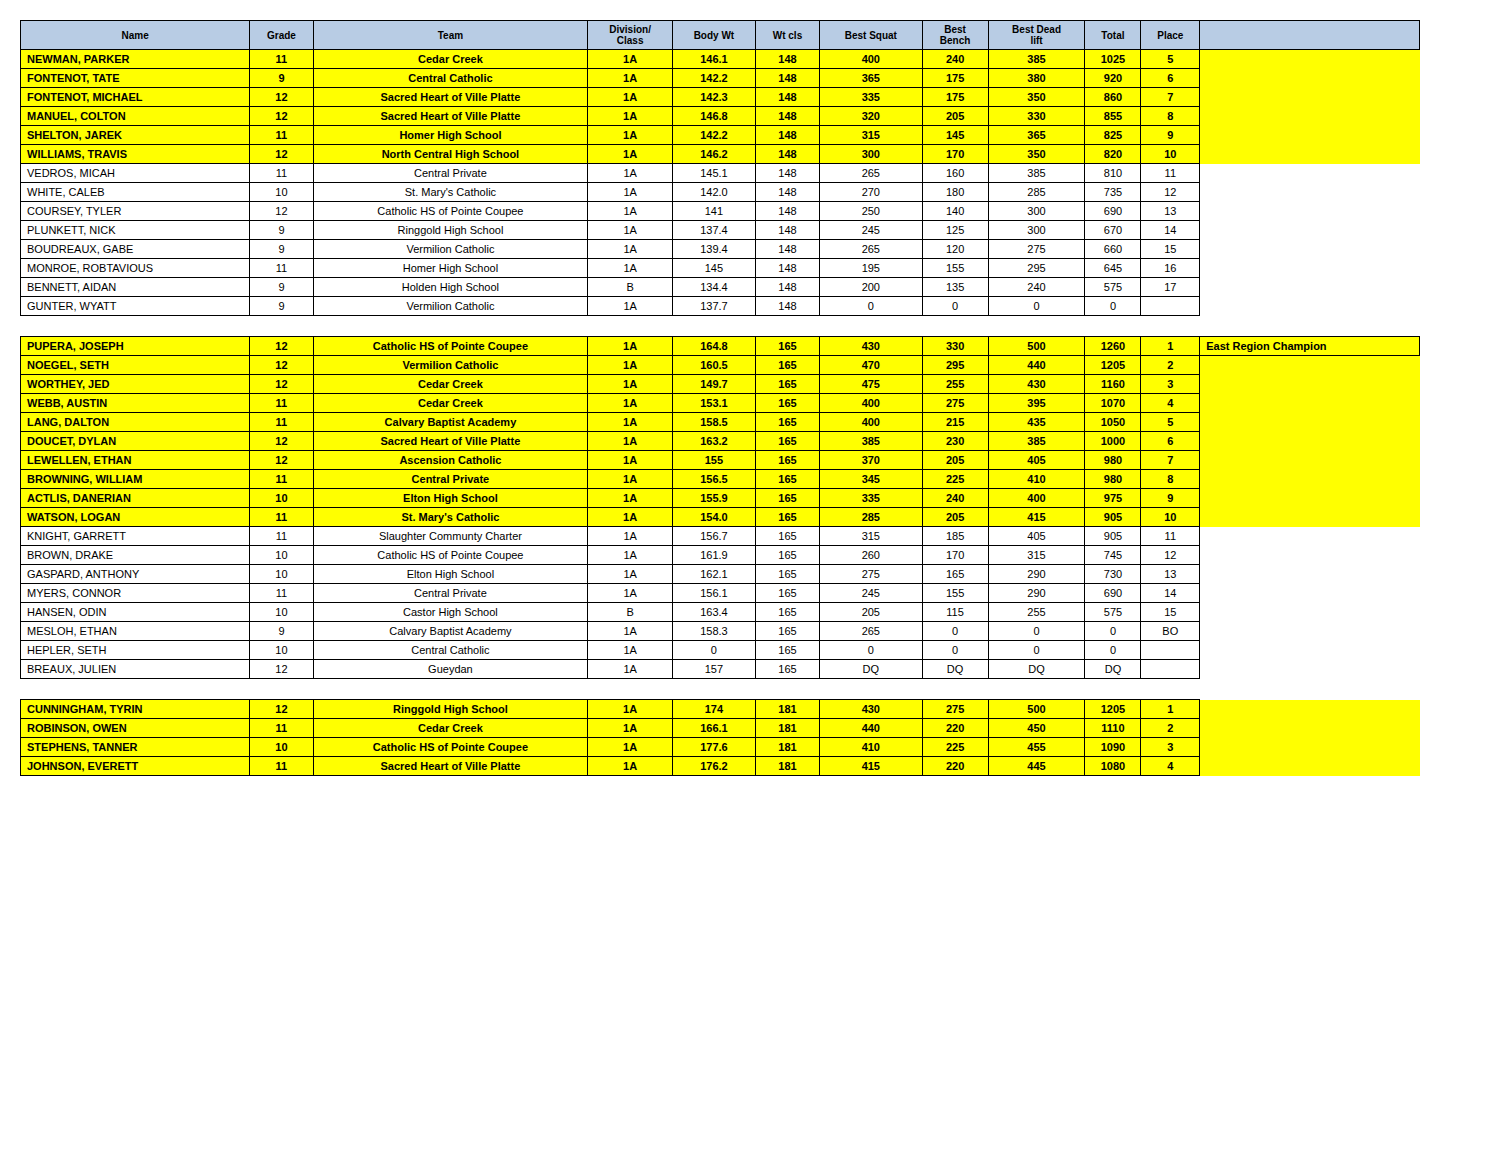| Name | Grade | Team | Division/ Class | Body Wt | Wt cls | Best Squat | Best Bench | Best Dead lift | Total | Place | |
| --- | --- | --- | --- | --- | --- | --- | --- | --- | --- | --- | --- |
| NEWMAN, PARKER | 11 | Cedar Creek | 1A | 146.1 | 148 | 400 | 240 | 385 | 1025 | 5 | |
| FONTENOT, TATE | 9 | Central Catholic | 1A | 142.2 | 148 | 365 | 175 | 380 | 920 | 6 | |
| FONTENOT, MICHAEL | 12 | Sacred Heart of Ville Platte | 1A | 142.3 | 148 | 335 | 175 | 350 | 860 | 7 | |
| MANUEL, COLTON | 12 | Sacred Heart of Ville Platte | 1A | 146.8 | 148 | 320 | 205 | 330 | 855 | 8 | |
| SHELTON, JAREK | 11 | Homer High School | 1A | 142.2 | 148 | 315 | 145 | 365 | 825 | 9 | |
| WILLIAMS, TRAVIS | 12 | North Central High School | 1A | 146.2 | 148 | 300 | 170 | 350 | 820 | 10 | |
| VEDROS, MICAH | 11 | Central Private | 1A | 145.1 | 148 | 265 | 160 | 385 | 810 | 11 | |
| WHITE, CALEB | 10 | St. Mary's Catholic | 1A | 142.0 | 148 | 270 | 180 | 285 | 735 | 12 | |
| COURSEY, TYLER | 12 | Catholic HS of Pointe Coupee | 1A | 141 | 148 | 250 | 140 | 300 | 690 | 13 | |
| PLUNKETT, NICK | 9 | Ringgold High School | 1A | 137.4 | 148 | 245 | 125 | 300 | 670 | 14 | |
| BOUDREAUX, GABE | 9 | Vermilion Catholic | 1A | 139.4 | 148 | 265 | 120 | 275 | 660 | 15 | |
| MONROE, ROBTAVIOUS | 11 | Homer High School | 1A | 145 | 148 | 195 | 155 | 295 | 645 | 16 | |
| BENNETT, AIDAN | 9 | Holden High School | B | 134.4 | 148 | 200 | 135 | 240 | 575 | 17 | |
| GUNTER, WYATT | 9 | Vermilion Catholic | 1A | 137.7 | 148 | 0 | 0 | 0 | 0 | | |
| PUPERA, JOSEPH | 12 | Catholic HS of Pointe Coupee | 1A | 164.8 | 165 | 430 | 330 | 500 | 1260 | 1 | East Region Champion |
| NOEGEL, SETH | 12 | Vermilion Catholic | 1A | 160.5 | 165 | 470 | 295 | 440 | 1205 | 2 | |
| WORTHEY, JED | 12 | Cedar Creek | 1A | 149.7 | 165 | 475 | 255 | 430 | 1160 | 3 | |
| WEBB, AUSTIN | 11 | Cedar Creek | 1A | 153.1 | 165 | 400 | 275 | 395 | 1070 | 4 | |
| LANG, DALTON | 11 | Calvary Baptist Academy | 1A | 158.5 | 165 | 400 | 215 | 435 | 1050 | 5 | |
| DOUCET, DYLAN | 12 | Sacred Heart of Ville Platte | 1A | 163.2 | 165 | 385 | 230 | 385 | 1000 | 6 | |
| LEWELLEN, ETHAN | 12 | Ascension Catholic | 1A | 155 | 165 | 370 | 205 | 405 | 980 | 7 | |
| BROWNING, WILLIAM | 11 | Central Private | 1A | 156.5 | 165 | 345 | 225 | 410 | 980 | 8 | |
| ACTLIS, DANERIAN | 10 | Elton High School | 1A | 155.9 | 165 | 335 | 240 | 400 | 975 | 9 | |
| WATSON, LOGAN | 11 | St. Mary's Catholic | 1A | 154.0 | 165 | 285 | 205 | 415 | 905 | 10 | |
| KNIGHT, GARRETT | 11 | Slaughter Communty Charter | 1A | 156.7 | 165 | 315 | 185 | 405 | 905 | 11 | |
| BROWN, DRAKE | 10 | Catholic HS of Pointe Coupee | 1A | 161.9 | 165 | 260 | 170 | 315 | 745 | 12 | |
| GASPARD, ANTHONY | 10 | Elton High School | 1A | 162.1 | 165 | 275 | 165 | 290 | 730 | 13 | |
| MYERS, CONNOR | 11 | Central Private | 1A | 156.1 | 165 | 245 | 155 | 290 | 690 | 14 | |
| HANSEN, ODIN | 10 | Castor High School | B | 163.4 | 165 | 205 | 115 | 255 | 575 | 15 | |
| MESLOH, ETHAN | 9 | Calvary Baptist Academy | 1A | 158.3 | 165 | 265 | 0 | 0 | 0 | BO | |
| HEPLER, SETH | 10 | Central Catholic | 1A | 0 | 165 | 0 | 0 | 0 | 0 | | |
| BREAUX, JULIEN | 12 | Gueydan | 1A | 157 | 165 | DQ | DQ | DQ | DQ | | |
| CUNNINGHAM, TYRIN | 12 | Ringgold High School | 1A | 174 | 181 | 430 | 275 | 500 | 1205 | 1 | |
| ROBINSON, OWEN | 11 | Cedar Creek | 1A | 166.1 | 181 | 440 | 220 | 450 | 1110 | 2 | |
| STEPHENS, TANNER | 10 | Catholic HS of Pointe Coupee | 1A | 177.6 | 181 | 410 | 225 | 455 | 1090 | 3 | |
| JOHNSON, EVERETT | 11 | Sacred Heart of Ville Platte | 1A | 176.2 | 181 | 415 | 220 | 445 | 1080 | 4 | |